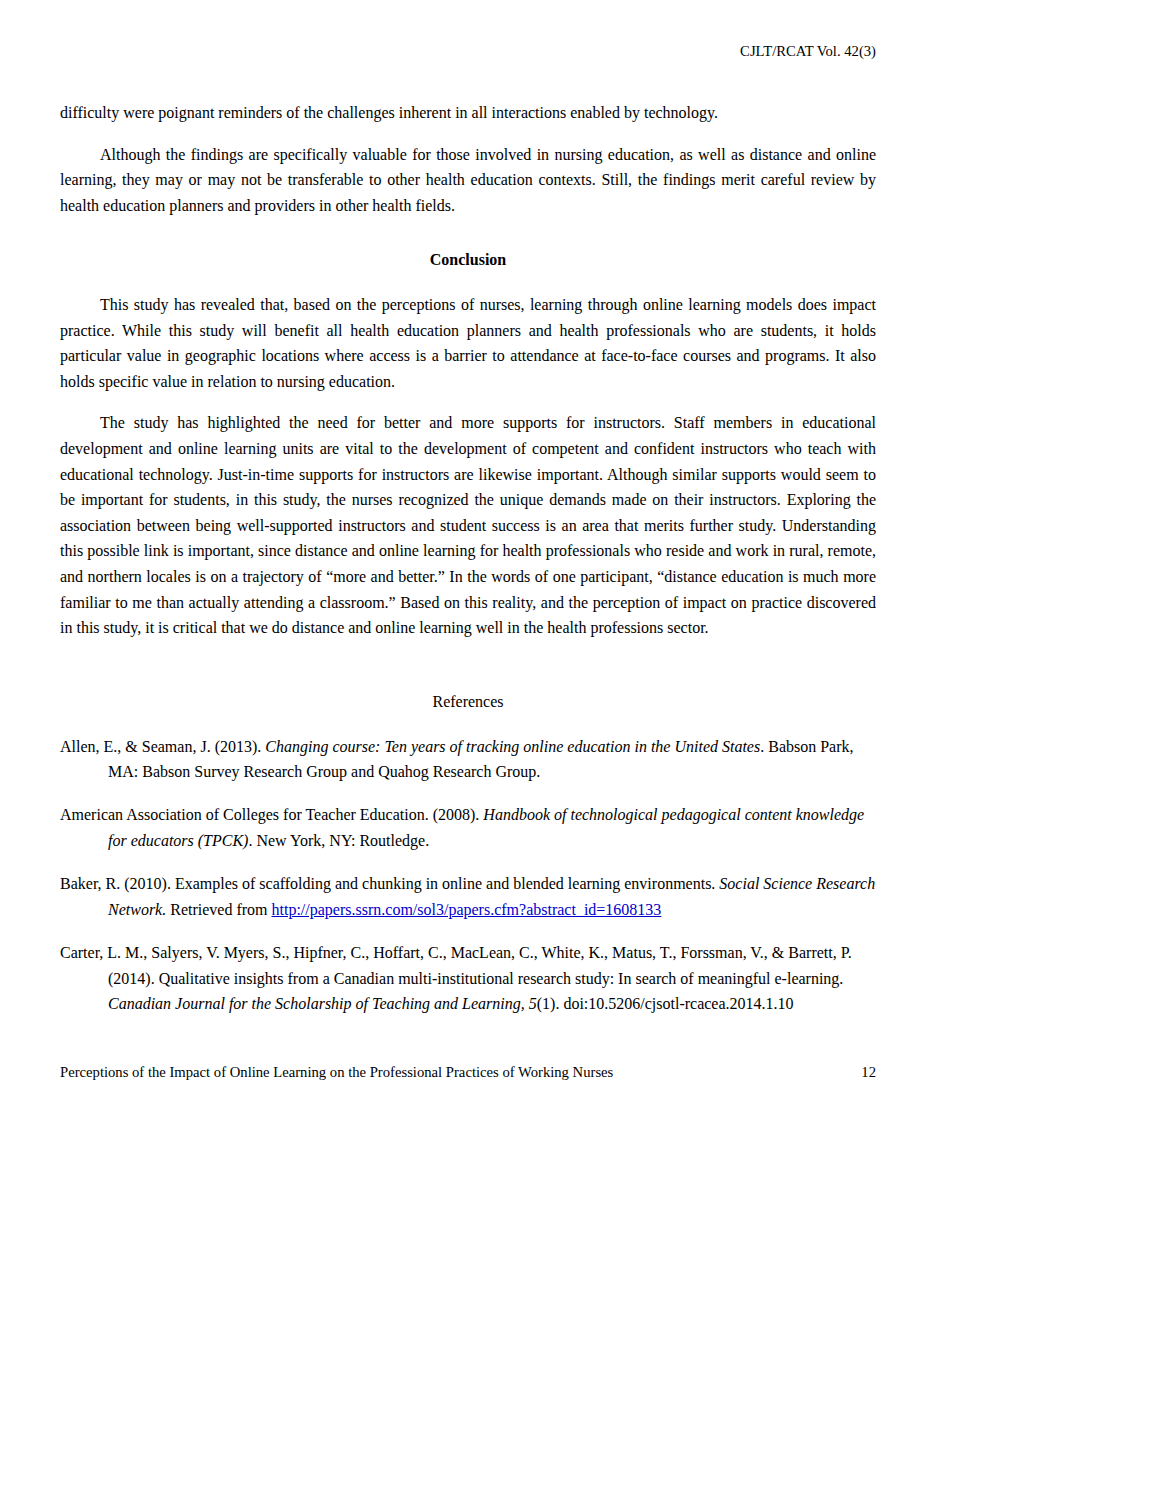CJLT/RCAT Vol. 42(3)
difficulty were poignant reminders of the challenges inherent in all interactions enabled by technology.
Although the findings are specifically valuable for those involved in nursing education, as well as distance and online learning, they may or may not be transferable to other health education contexts. Still, the findings merit careful review by health education planners and providers in other health fields.
Conclusion
This study has revealed that, based on the perceptions of nurses, learning through online learning models does impact practice. While this study will benefit all health education planners and health professionals who are students, it holds particular value in geographic locations where access is a barrier to attendance at face-to-face courses and programs. It also holds specific value in relation to nursing education.
The study has highlighted the need for better and more supports for instructors. Staff members in educational development and online learning units are vital to the development of competent and confident instructors who teach with educational technology. Just-in-time supports for instructors are likewise important. Although similar supports would seem to be important for students, in this study, the nurses recognized the unique demands made on their instructors. Exploring the association between being well-supported instructors and student success is an area that merits further study. Understanding this possible link is important, since distance and online learning for health professionals who reside and work in rural, remote, and northern locales is on a trajectory of “more and better.” In the words of one participant, “distance education is much more familiar to me than actually attending a classroom.” Based on this reality, and the perception of impact on practice discovered in this study, it is critical that we do distance and online learning well in the health professions sector.
References
Allen, E., & Seaman, J. (2013). Changing course: Ten years of tracking online education in the United States. Babson Park, MA: Babson Survey Research Group and Quahog Research Group.
American Association of Colleges for Teacher Education. (2008). Handbook of technological pedagogical content knowledge for educators (TPCK). New York, NY: Routledge.
Baker, R. (2010). Examples of scaffolding and chunking in online and blended learning environments. Social Science Research Network. Retrieved from http://papers.ssrn.com/sol3/papers.cfm?abstract_id=1608133
Carter, L. M., Salyers, V. Myers, S., Hipfner, C., Hoffart, C., MacLean, C., White, K., Matus, T., Forssman, V., & Barrett, P. (2014). Qualitative insights from a Canadian multi-institutional research study: In search of meaningful e-learning. Canadian Journal for the Scholarship of Teaching and Learning, 5(1). doi:10.5206/cjsotl-rcacea.2014.1.10
Perceptions of the Impact of Online Learning on the Professional Practices of Working Nurses 12